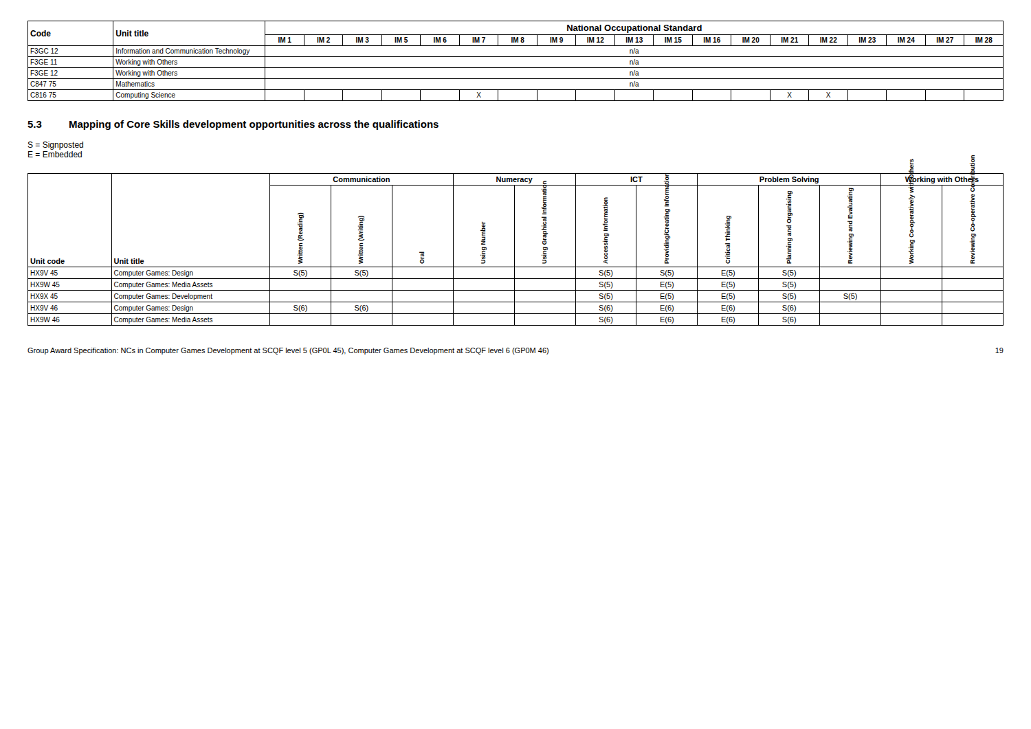| Code | Unit title | National Occupational Standard |
| --- | --- | --- |
| IM 1 | IM 2 | IM 3 | IM 5 | IM 6 | IM 7 | IM 8 | IM 9 | IM 12 | IM 13 | IM 15 | IM 16 | IM 20 | IM 21 | IM 22 | IM 23 | IM 24 | IM 27 | IM 28 |
| F3GC 12 | Information and Communication Technology | n/a |
| F3GE 11 | Working with Others | n/a |
| F3GE 12 | Working with Others | n/a |
| C847 75 | Mathematics | n/a |
| C816 75 | Computing Science | | | | | | X | | | | | | | | X | X | | | | |
5.3 Mapping of Core Skills development opportunities across the qualifications
S = Signposted
E = Embedded
| Unit code | Unit title | Communication | Numeracy | ICT | Problem Solving | Working with Others |
| --- | --- | --- | --- | --- | --- | --- |
| Written (Reading) | Written (Writing) | Oral | Using Number | Using Graphical Information | Accessing Information | Providing/Creating Information | Critical Thinking | Planning and Organising | Reviewing and Evaluating | Working Co-operatively with Others | Reviewing Co-operative Contribution |
| HX9V 45 | Computer Games: Design | S(5) | S(5) | | | | S(5) | S(5) | E(5) | S(5) | | | |
| HX9W 45 | Computer Games: Media Assets | | | | | | S(5) | E(5) | E(5) | S(5) | | | |
| HX9X 45 | Computer Games: Development | | | | | | S(5) | E(5) | E(5) | S(5) | S(5) | | |
| HX9V 46 | Computer Games: Design | S(6) | S(6) | | | | S(6) | E(6) | E(6) | S(6) | | | |
| HX9W 46 | Computer Games: Media Assets | | | | | | S(6) | E(6) | E(6) | S(6) | | | |
Group Award Specification: NCs in Computer Games Development at SCQF level 5 (GP0L 45), Computer Games Development at SCQF level 6 (GP0M 46) 19